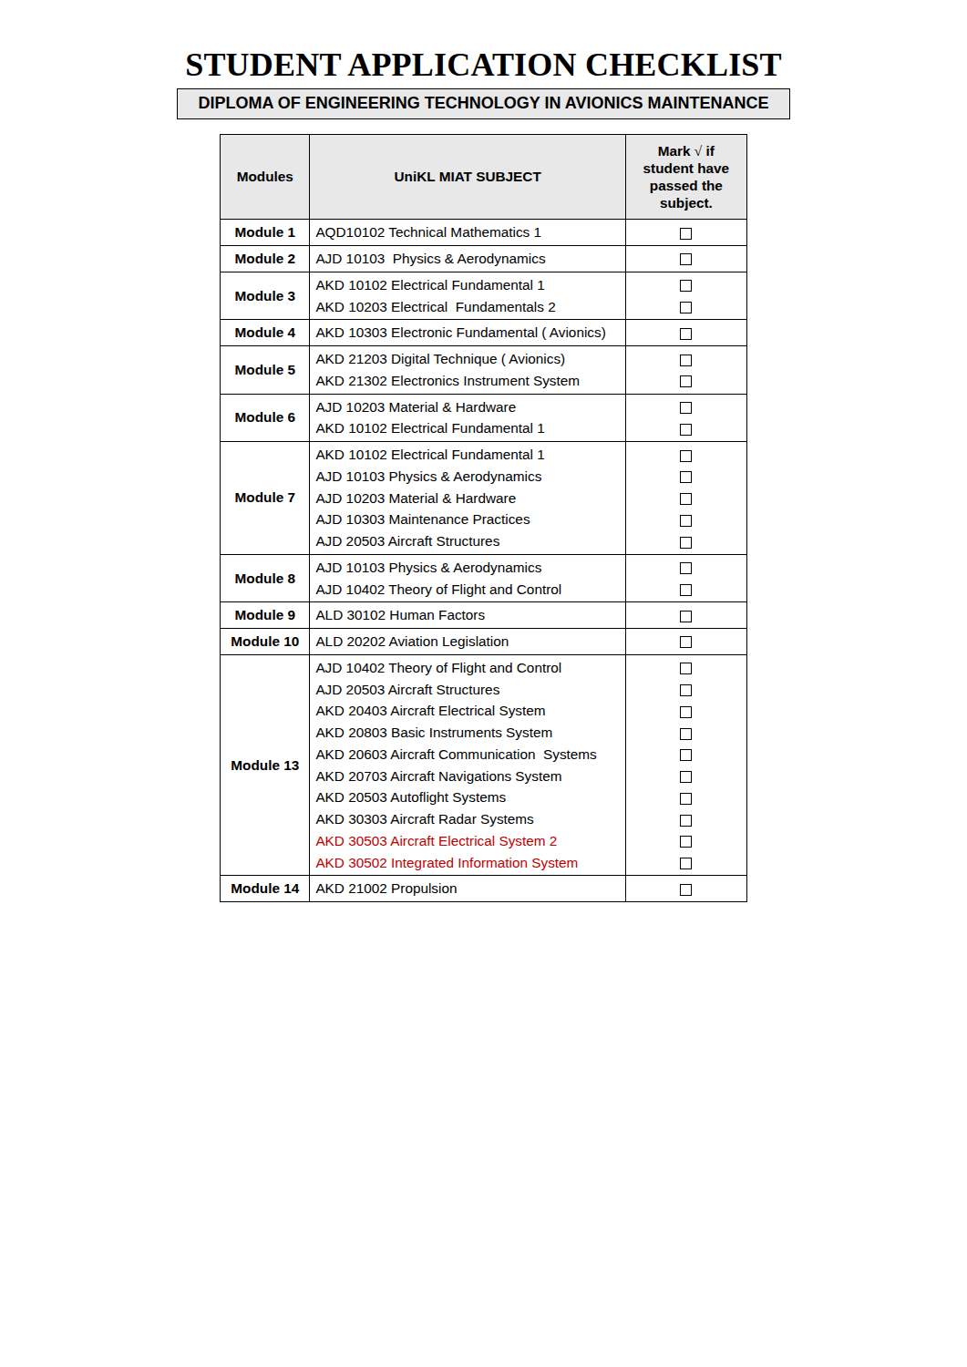STUDENT APPLICATION CHECKLIST
DIPLOMA OF ENGINEERING TECHNOLOGY IN AVIONICS MAINTENANCE
| Modules | UniKL MIAT SUBJECT | Mark √ if student have passed the subject. |
| --- | --- | --- |
| Module 1 | AQD10102 Technical Mathematics 1 | |
| Module 2 | AJD 10103 Physics & Aerodynamics | |
| Module 3 | AKD 10102 Electrical Fundamental 1 AKD 10203 Electrical Fundamentals 2 | |
| Module 4 | AKD 10303 Electronic Fundamental ( Avionics) | |
| Module 5 | AKD 21203 Digital Technique ( Avionics) AKD 21302 Electronics Instrument System | |
| Module 6 | AJD 10203 Material & Hardware AKD 10102 Electrical Fundamental 1 | |
| Module 7 | AKD 10102 Electrical Fundamental 1 AJD 10103 Physics & Aerodynamics AJD 10203 Material & Hardware AJD 10303 Maintenance Practices AJD 20503 Aircraft Structures | |
| Module 8 | AJD 10103 Physics & Aerodynamics AJD 10402 Theory of Flight and Control | |
| Module 9 | ALD 30102 Human Factors | |
| Module 10 | ALD 20202 Aviation Legislation | |
| Module 13 | AJD 10402 Theory of Flight and Control AJD 20503 Aircraft Structures AKD 20403 Aircraft Electrical System AKD 20803 Basic Instruments System AKD 20603 Aircraft Communication Systems AKD 20703 Aircraft Navigations System AKD 20503 Autoflight Systems AKD 30303 Aircraft Radar Systems AKD 30503 Aircraft Electrical System 2 AKD 30502 Integrated Information System | |
| Module 14 | AKD 21002 Propulsion | |